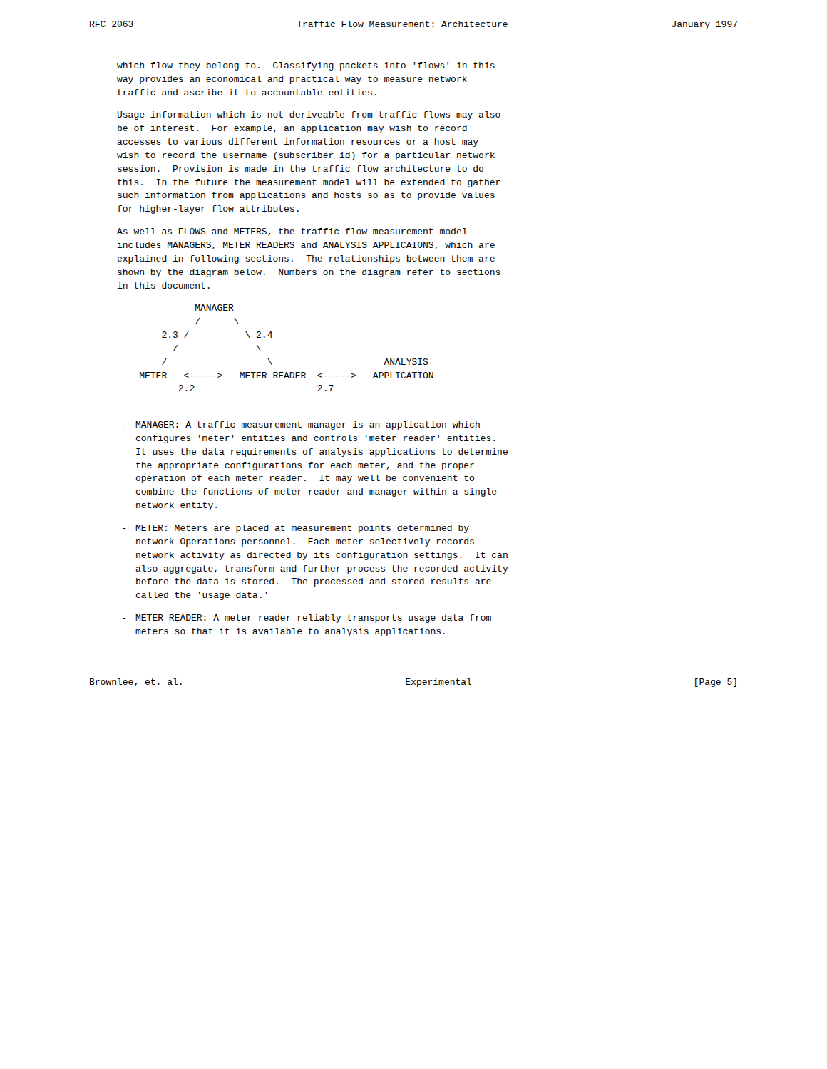RFC 2063 Traffic Flow Measurement: Architecture January 1997
which flow they belong to. Classifying packets into 'flows' in this way provides an economical and practical way to measure network traffic and ascribe it to accountable entities.
Usage information which is not deriveable from traffic flows may also be of interest. For example, an application may wish to record accesses to various different information resources or a host may wish to record the username (subscriber id) for a particular network session. Provision is made in the traffic flow architecture to do this. In the future the measurement model will be extended to gather such information from applications and hosts so as to provide values for higher-layer flow attributes.
As well as FLOWS and METERS, the traffic flow measurement model includes MANAGERS, METER READERS and ANALYSIS APPLICAIONS, which are explained in following sections. The relationships between them are shown by the diagram below. Numbers on the diagram refer to sections in this document.
              MANAGER
              /      \
        2.3 /          \ 2.4
          /              \
        /                  \                    ANALYSIS
    METER   <----->   METER READER  <----->   APPLICATION
           2.2                      2.7
MANAGER: A traffic measurement manager is an application which configures 'meter' entities and controls 'meter reader' entities. It uses the data requirements of analysis applications to determine the appropriate configurations for each meter, and the proper operation of each meter reader. It may well be convenient to combine the functions of meter reader and manager within a single network entity.
METER: Meters are placed at measurement points determined by network Operations personnel. Each meter selectively records network activity as directed by its configuration settings. It can also aggregate, transform and further process the recorded activity before the data is stored. The processed and stored results are called the 'usage data.'
METER READER: A meter reader reliably transports usage data from meters so that it is available to analysis applications.
Brownlee, et. al. Experimental [Page 5]